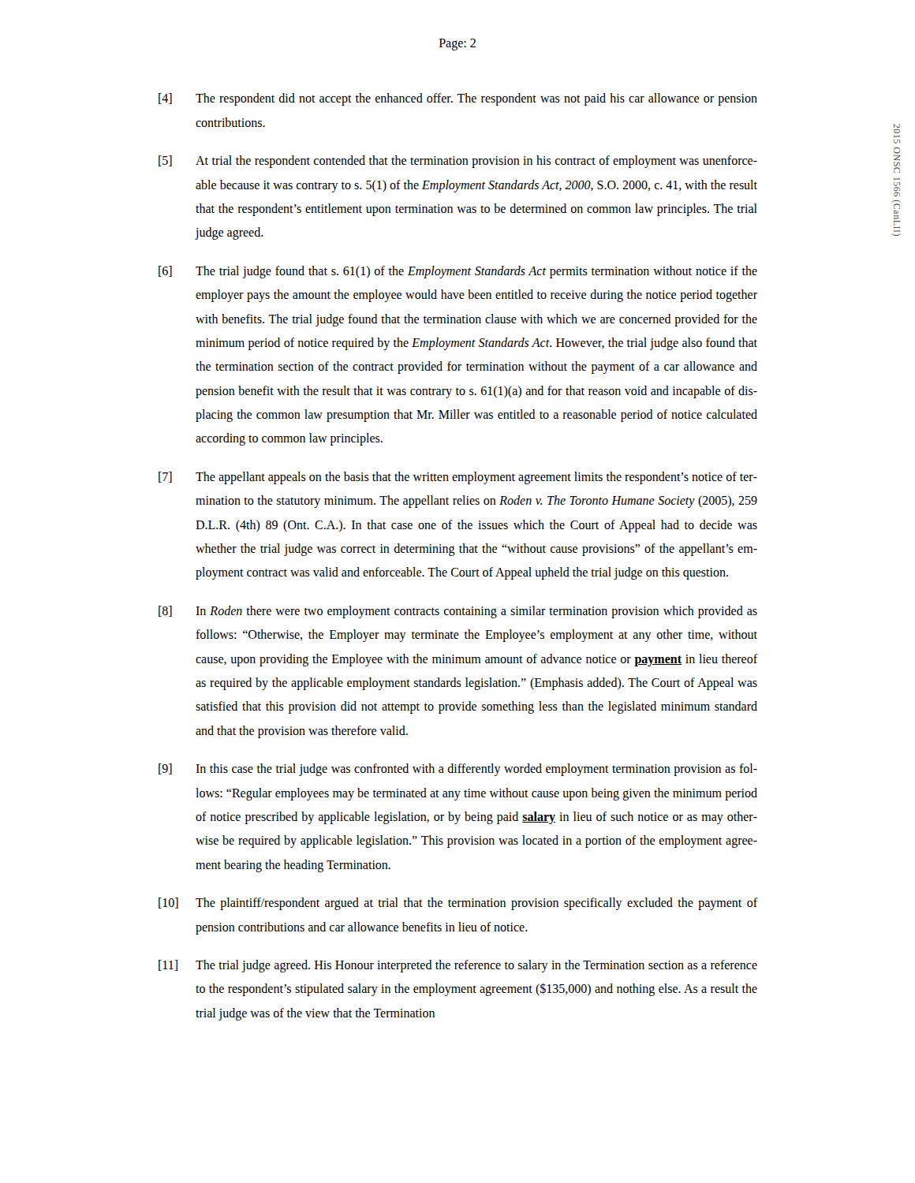Page: 2
2015 ONSC 1566 (CanLII)
[4] The respondent did not accept the enhanced offer. The respondent was not paid his car allowance or pension contributions.
[5] At trial the respondent contended that the termination provision in his contract of employment was unenforceable because it was contrary to s. 5(1) of the Employment Standards Act, 2000, S.O. 2000, c. 41, with the result that the respondent’s entitlement upon termination was to be determined on common law principles. The trial judge agreed.
[6] The trial judge found that s. 61(1) of the Employment Standards Act permits termination without notice if the employer pays the amount the employee would have been entitled to receive during the notice period together with benefits. The trial judge found that the termination clause with which we are concerned provided for the minimum period of notice required by the Employment Standards Act. However, the trial judge also found that the termination section of the contract provided for termination without the payment of a car allowance and pension benefit with the result that it was contrary to s. 61(1)(a) and for that reason void and incapable of displacing the common law presumption that Mr. Miller was entitled to a reasonable period of notice calculated according to common law principles.
[7] The appellant appeals on the basis that the written employment agreement limits the respondent’s notice of termination to the statutory minimum. The appellant relies on Roden v. The Toronto Humane Society (2005), 259 D.L.R. (4th) 89 (Ont. C.A.). In that case one of the issues which the Court of Appeal had to decide was whether the trial judge was correct in determining that the “without cause provisions” of the appellant’s employment contract was valid and enforceable. The Court of Appeal upheld the trial judge on this question.
[8] In Roden there were two employment contracts containing a similar termination provision which provided as follows: “Otherwise, the Employer may terminate the Employee’s employment at any other time, without cause, upon providing the Employee with the minimum amount of advance notice or payment in lieu thereof as required by the applicable employment standards legislation.” (Emphasis added). The Court of Appeal was satisfied that this provision did not attempt to provide something less than the legislated minimum standard and that the provision was therefore valid.
[9] In this case the trial judge was confronted with a differently worded employment termination provision as follows: “Regular employees may be terminated at any time without cause upon being given the minimum period of notice prescribed by applicable legislation, or by being paid salary in lieu of such notice or as may otherwise be required by applicable legislation.” This provision was located in a portion of the employment agreement bearing the heading Termination.
[10] The plaintiff/respondent argued at trial that the termination provision specifically excluded the payment of pension contributions and car allowance benefits in lieu of notice.
[11] The trial judge agreed. His Honour interpreted the reference to salary in the Termination section as a reference to the respondent’s stipulated salary in the employment agreement ($135,000) and nothing else. As a result the trial judge was of the view that the Termination